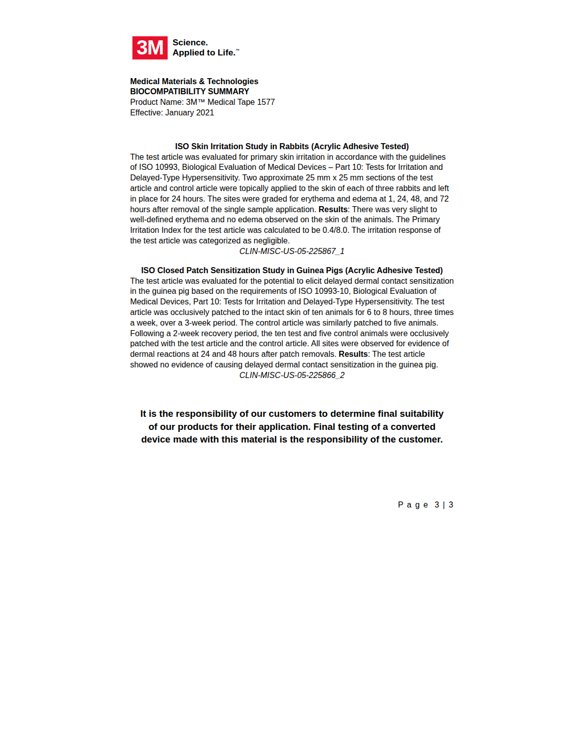| 3M | Science. Applied to Life. ™ |
Medical Materials & Technologies
BIOCOMPATIBILITY SUMMARY
Product Name: 3M™ Medical Tape 1577
Effective: January 2021
ISO Skin Irritation Study in Rabbits (Acrylic Adhesive Tested)
The test article was evaluated for primary skin irritation in accordance with the guidelines of ISO 10993, Biological Evaluation of Medical Devices – Part 10: Tests for Irritation and Delayed-Type Hypersensitivity. Two approximate 25 mm x 25 mm sections of the test article and control article were topically applied to the skin of each of three rabbits and left in place for 24 hours. The sites were graded for erythema and edema at 1, 24, 48, and 72 hours after removal of the single sample application. Results: There was very slight to well-defined erythema and no edema observed on the skin of the animals. The Primary Irritation Index for the test article was calculated to be 0.4/8.0. The irritation response of the test article was categorized as negligible.
CLIN-MISC-US-05-225867_1
ISO Closed Patch Sensitization Study in Guinea Pigs (Acrylic Adhesive Tested)
The test article was evaluated for the potential to elicit delayed dermal contact sensitization in the guinea pig based on the requirements of ISO 10993-10, Biological Evaluation of Medical Devices, Part 10: Tests for Irritation and Delayed-Type Hypersensitivity. The test article was occlusively patched to the intact skin of ten animals for 6 to 8 hours, three times a week, over a 3-week period. The control article was similarly patched to five animals. Following a 2-week recovery period, the ten test and five control animals were occlusively patched with the test article and the control article. All sites were observed for evidence of dermal reactions at 24 and 48 hours after patch removals. Results: The test article showed no evidence of causing delayed dermal contact sensitization in the guinea pig.
CLIN-MISC-US-05-225866_2
It is the responsibility of our customers to determine final suitability of our products for their application. Final testing of a converted device made with this material is the responsibility of the customer.
P a g e 3 | 3